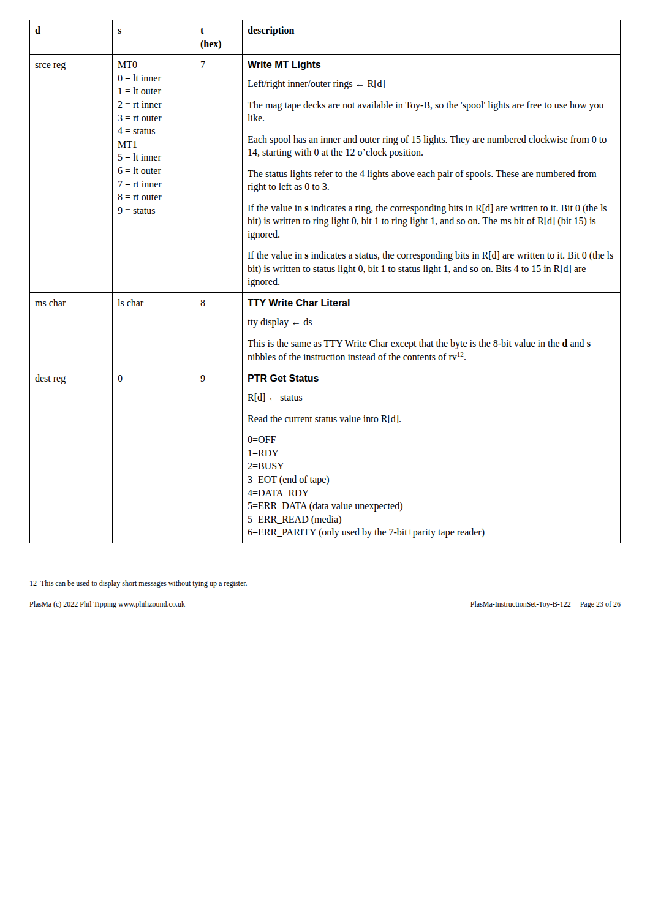| d | s | t (hex) | description |
| --- | --- | --- | --- |
| srce reg | MT0 0 = lt inner 1 = lt outer 2 = rt inner 3 = rt outer 4 = status MT1 5 = lt inner 6 = lt outer 7 = rt inner 8 = rt outer 9 = status | 7 | Write MT Lights Left/right inner/outer rings ← R[d] The mag tape decks are not available in Toy-B, so the 'spool' lights are free to use how you like. Each spool has an inner and outer ring of 15 lights. They are numbered clockwise from 0 to 14, starting with 0 at the 12 o’clock position. The status lights refer to the 4 lights above each pair of spools. These are numbered from right to left as 0 to 3. If the value in s indicates a ring, the corresponding bits in R[d] are written to it. Bit 0 (the ls bit) is written to ring light 0, bit 1 to ring light 1, and so on. The ms bit of R[d] (bit 15) is ignored. If the value in s indicates a status, the corresponding bits in R[d] are written to it. Bit 0 (the ls bit) is written to status light 0, bit 1 to status light 1, and so on. Bits 4 to 15 in R[d] are ignored. |
| ms char | ls char | 8 | TTY Write Char Literal tty display ← ds This is the same as TTY Write Char except that the byte is the 8-bit value in the d and s nibbles of the instruction instead of the contents of rv 12 . |
| dest reg | 0 | 9 | PTR Get Status R[d] ← status Read the current status value into R[d]. 0=OFF 1=RDY 2=BUSY 3=EOT (end of tape) 4=DATA_RDY 5=ERR_DATA (data value unexpected) 5=ERR_READ (media) 6=ERR_PARITY (only used by the 7-bit+parity tape reader) |
12 This can be used to display short messages without tying up a register.
PlasMa (c) 2022 Phil Tipping www.philizound.co.uk PlasMa-InstructionSet-Toy-B-122 Page 23 of 26